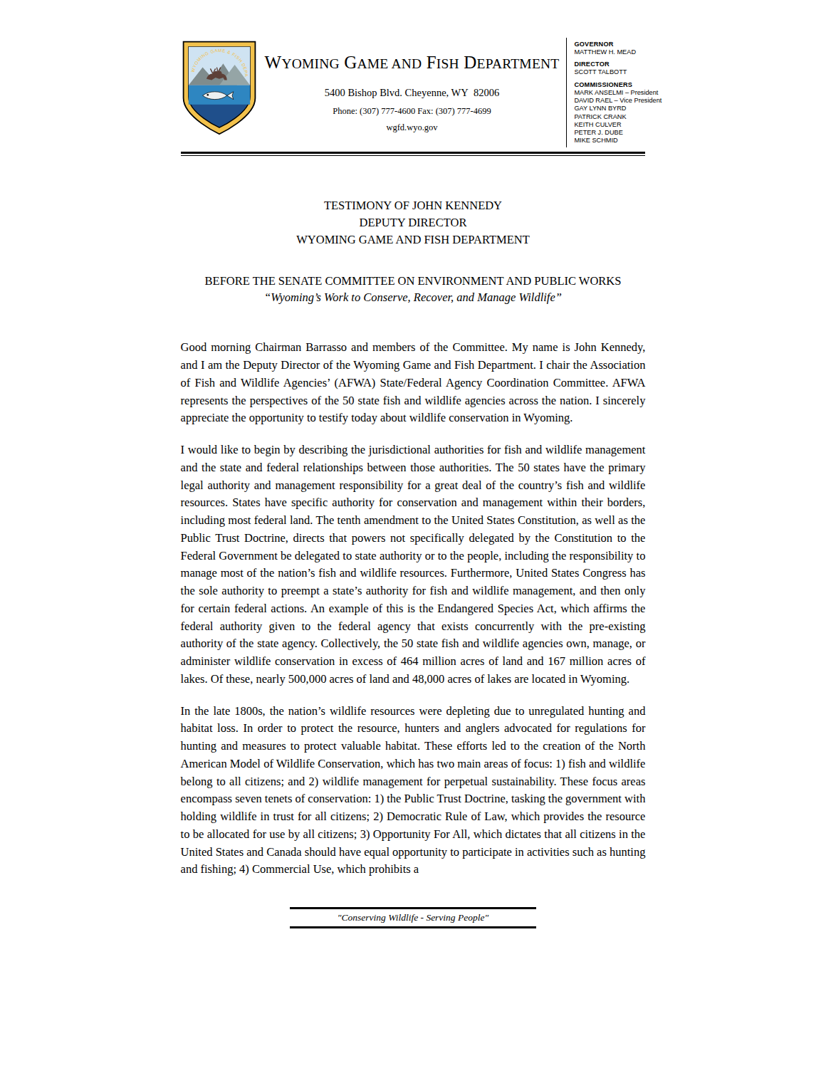WYOMING GAME & FISH DEPARTMENT
WYOMING GAME AND FISH DEPARTMENT
5400 Bishop Blvd. Cheyenne, WY 82006
Phone: (307) 777-4600 Fax: (307) 777-4699
wgfd.wyo.gov
GOVERNOR
MATTHEW H. MEAD
DIRECTOR
SCOTT TALBOTT
COMMISSIONERS
MARK ANSELMI – President
DAVID RAEL – Vice President
GAY LYNN BYRD
PATRICK CRANK
KEITH CULVER
PETER J. DUBE
MIKE SCHMID
TESTIMONY OF JOHN KENNEDY
DEPUTY DIRECTOR
WYOMING GAME AND FISH DEPARTMENT
BEFORE THE SENATE COMMITTEE ON ENVIRONMENT AND PUBLIC WORKS
“Wyoming’s Work to Conserve, Recover, and Manage Wildlife”
Good morning Chairman Barrasso and members of the Committee. My name is John Kennedy, and I am the Deputy Director of the Wyoming Game and Fish Department. I chair the Association of Fish and Wildlife Agencies’ (AFWA) State/Federal Agency Coordination Committee. AFWA represents the perspectives of the 50 state fish and wildlife agencies across the nation. I sincerely appreciate the opportunity to testify today about wildlife conservation in Wyoming.
I would like to begin by describing the jurisdictional authorities for fish and wildlife management and the state and federal relationships between those authorities. The 50 states have the primary legal authority and management responsibility for a great deal of the country’s fish and wildlife resources. States have specific authority for conservation and management within their borders, including most federal land. The tenth amendment to the United States Constitution, as well as the Public Trust Doctrine, directs that powers not specifically delegated by the Constitution to the Federal Government be delegated to state authority or to the people, including the responsibility to manage most of the nation’s fish and wildlife resources. Furthermore, United States Congress has the sole authority to preempt a state’s authority for fish and wildlife management, and then only for certain federal actions. An example of this is the Endangered Species Act, which affirms the federal authority given to the federal agency that exists concurrently with the pre-existing authority of the state agency. Collectively, the 50 state fish and wildlife agencies own, manage, or administer wildlife conservation in excess of 464 million acres of land and 167 million acres of lakes. Of these, nearly 500,000 acres of land and 48,000 acres of lakes are located in Wyoming.
In the late 1800s, the nation’s wildlife resources were depleting due to unregulated hunting and habitat loss. In order to protect the resource, hunters and anglers advocated for regulations for hunting and measures to protect valuable habitat. These efforts led to the creation of the North American Model of Wildlife Conservation, which has two main areas of focus: 1) fish and wildlife belong to all citizens; and 2) wildlife management for perpetual sustainability. These focus areas encompass seven tenets of conservation: 1) the Public Trust Doctrine, tasking the government with holding wildlife in trust for all citizens; 2) Democratic Rule of Law, which provides the resource to be allocated for use by all citizens; 3) Opportunity For All, which dictates that all citizens in the United States and Canada should have equal opportunity to participate in activities such as hunting and fishing; 4) Commercial Use, which prohibits a
"Conserving Wildlife - Serving People"